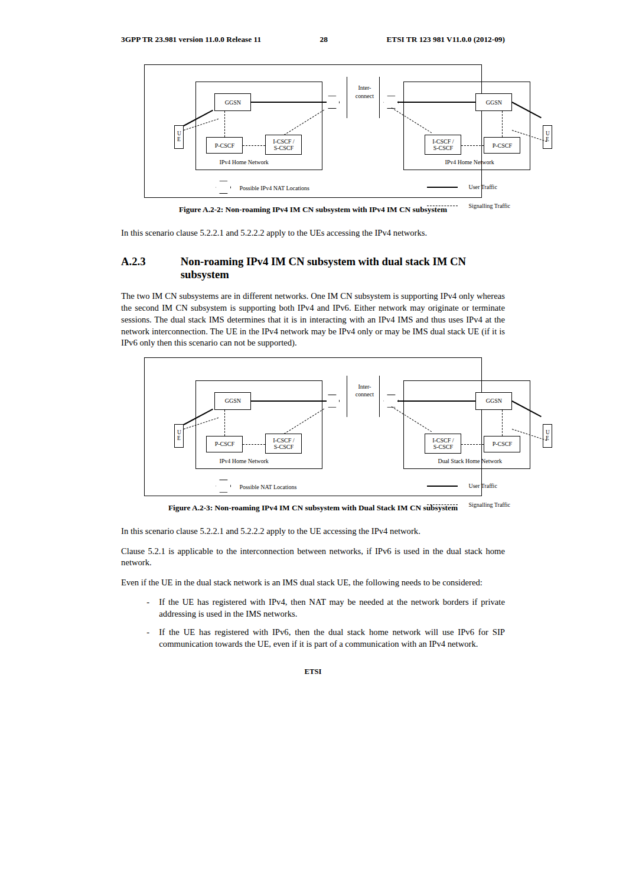3GPP TR 23.981 version 11.0.0 Release 11
28
ETSI TR 123 981 V11.0.0 (2012-09)
GGSN
GGSN
U
E
U
E
P-CSCF
I-CSCF /
S-CSCF
I-CSCF /
S-CSCF
P-CSCF
IPv4 Home Network
IPv4 Home Network
Inter-
connect
Possible IPv4 NAT Locations
User Traffic
Signalling Traffic
Figure A.2-2: Non-roaming IPv4 IM CN subsystem with IPv4 IM CN subsystem
In this scenario clause 5.2.2.1 and 5.2.2.2 apply to the UEs accessing the IPv4 networks.
A.2.3 Non-roaming IPv4 IM CN subsystem with dual stack IM CN subsystem
The two IM CN subsystems are in different networks. One IM CN subsystem is supporting IPv4 only whereas the second IM CN subsystem is supporting both IPv4 and IPv6. Either network may originate or terminate sessions. The dual stack IMS determines that it is in interacting with an IPv4 IMS and thus uses IPv4 at the network interconnection. The UE in the IPv4 network may be IPv4 only or may be IMS dual stack UE (if it is IPv6 only then this scenario can not be supported).
GGSN
GGSN
U
E
U
E
P-CSCF
I-CSCF /
S-CSCF
I-CSCF /
S-CSCF
P-CSCF
IPv4 Home Network
Dual Stack Home Network
Inter-
connect
Possible NAT Locations
User Traffic
Signalling Traffic
Figure A.2-3: Non-roaming IPv4 IM CN subsystem with Dual Stack IM CN subsystem
In this scenario clause 5.2.2.1 and 5.2.2.2 apply to the UE accessing the IPv4 network.
Clause 5.2.1 is applicable to the interconnection between networks, if IPv6 is used in the dual stack home network.
Even if the UE in the dual stack network is an IMS dual stack UE, the following needs to be considered:
If the UE has registered with IPv4, then NAT may be needed at the network borders if private addressing is used in the IMS networks.
If the UE has registered with IPv6, then the dual stack home network will use IPv6 for SIP communication towards the UE, even if it is part of a communication with an IPv4 network.
ETSI